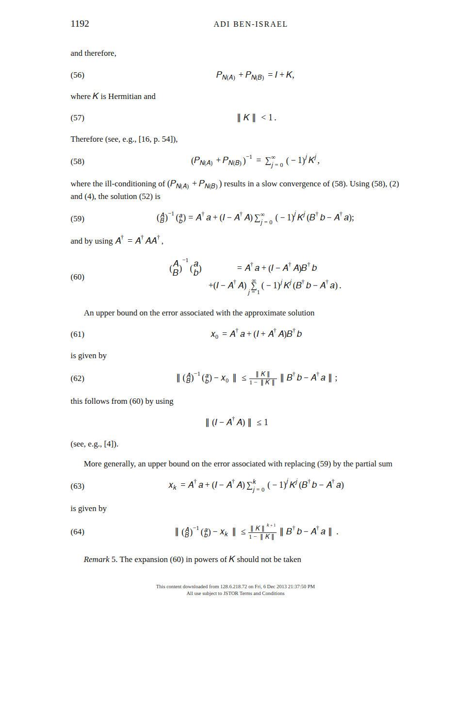1192 Adi Ben-Israel
and therefore,
(56) PN(A) + PN(B) = I + K ,
where K is Hermitian and
(57) ∥K∥ < 1 .
Therefore (see, e.g., [16, p. 54]),
(58) ( PN(A) + PN(B) ) −1 = ∑ j=0 ∞ (−1)j Kj ,
where the ill-conditioning of (PN(A)+PN(B)) results in a slow convergence of (58). Using (58), (2) and (4), the solution (52) is
(59) ( AB ) −1 ( ab ) = A†a + (I−A†A) ∑ j=0 ∞ (−1)j Kj (B†b−A†a) ;
and by using A†=A†AA†,
(60) ( AB ) −1 ( ab ) = A†a + (I−A†A) B†b + (I−A†A) ∑ j=1 ∞ (−1)j Kj (B†b−A†a) .
An upper bound on the error associated with the approximate solution
(61) x0 = A†a + (I+A†A) B†b
is given by
(62) ∥ ( AB ) −1 ( ab ) − x0 ∥ ≤ ∥K∥ 1−∥K∥ ∥ B†b − A†a ∥ ;
this follows from (60) by using
∥ (I−A†A) ∥ ≤ 1
(see, e.g., [4]).
More generally, an upper bound on the error associated with replacing (59) by the partial sum
(63) xk = A†a + (I−A†A) ∑ j=0 k (−1)j Kj (B†b−A†a)
is given by
(64) ∥ ( AB ) −1 ( ab ) − xk ∥ ≤ ∥K∥k+1 1−∥K∥ ∥ B†b − A†a ∥ .
Remark 5. The expansion (60) in powers of K should not be taken
This content downloaded from 128.6.218.72 on Fri, 6 Dec 2013 21:37:50 PM
All use subject to JSTOR Terms and Conditions